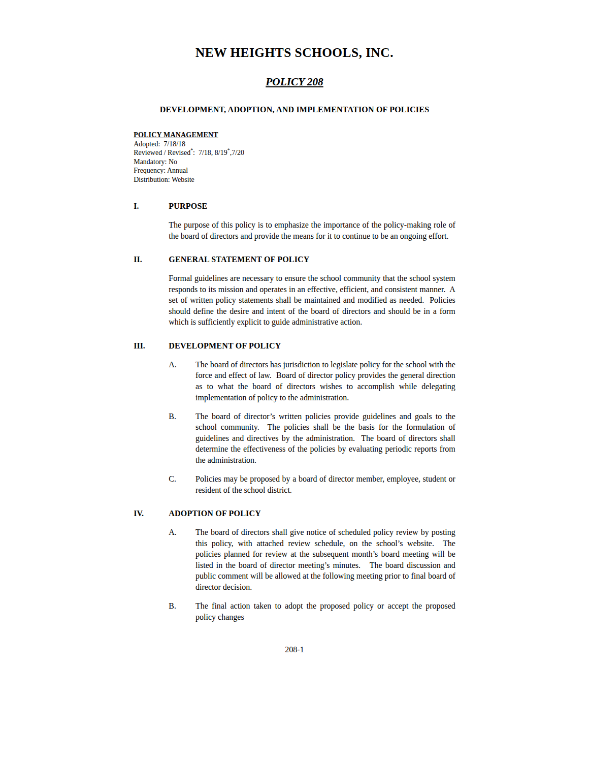New Heights Schools, Inc.
POLICY 208
DEVELOPMENT, ADOPTION, AND IMPLEMENTATION OF POLICIES
POLICY MANAGEMENT
Adopted: 7/18/18
Reviewed / Revised*: 7/18, 8/19*,7/20
Mandatory: No
Frequency: Annual
Distribution: Website
I.
PURPOSE
The purpose of this policy is to emphasize the importance of the policy-making role of the board of directors and provide the means for it to continue to be an ongoing effort.
II.
GENERAL STATEMENT OF POLICY
Formal guidelines are necessary to ensure the school community that the school system responds to its mission and operates in an effective, efficient, and consistent manner. A set of written policy statements shall be maintained and modified as needed. Policies should define the desire and intent of the board of directors and should be in a form which is sufficiently explicit to guide administrative action.
III.
DEVELOPMENT OF POLICY
A.
The board of directors has jurisdiction to legislate policy for the school with the force and effect of law. Board of director policy provides the general direction as to what the board of directors wishes to accomplish while delegating implementation of policy to the administration.
B.
The board of director’s written policies provide guidelines and goals to the school community. The policies shall be the basis for the formulation of guidelines and directives by the administration. The board of directors shall determine the effectiveness of the policies by evaluating periodic reports from the administration.
C.
Policies may be proposed by a board of director member, employee, student or resident of the school district.
IV.
ADOPTION OF POLICY
A.
The board of directors shall give notice of scheduled policy review by posting this policy, with attached review schedule, on the school’s website. The policies planned for review at the subsequent month’s board meeting will be listed in the board of director meeting’s minutes. The board discussion and public comment will be allowed at the following meeting prior to final board of director decision.
B.
The final action taken to adopt the proposed policy or accept the proposed policy changes
208-1